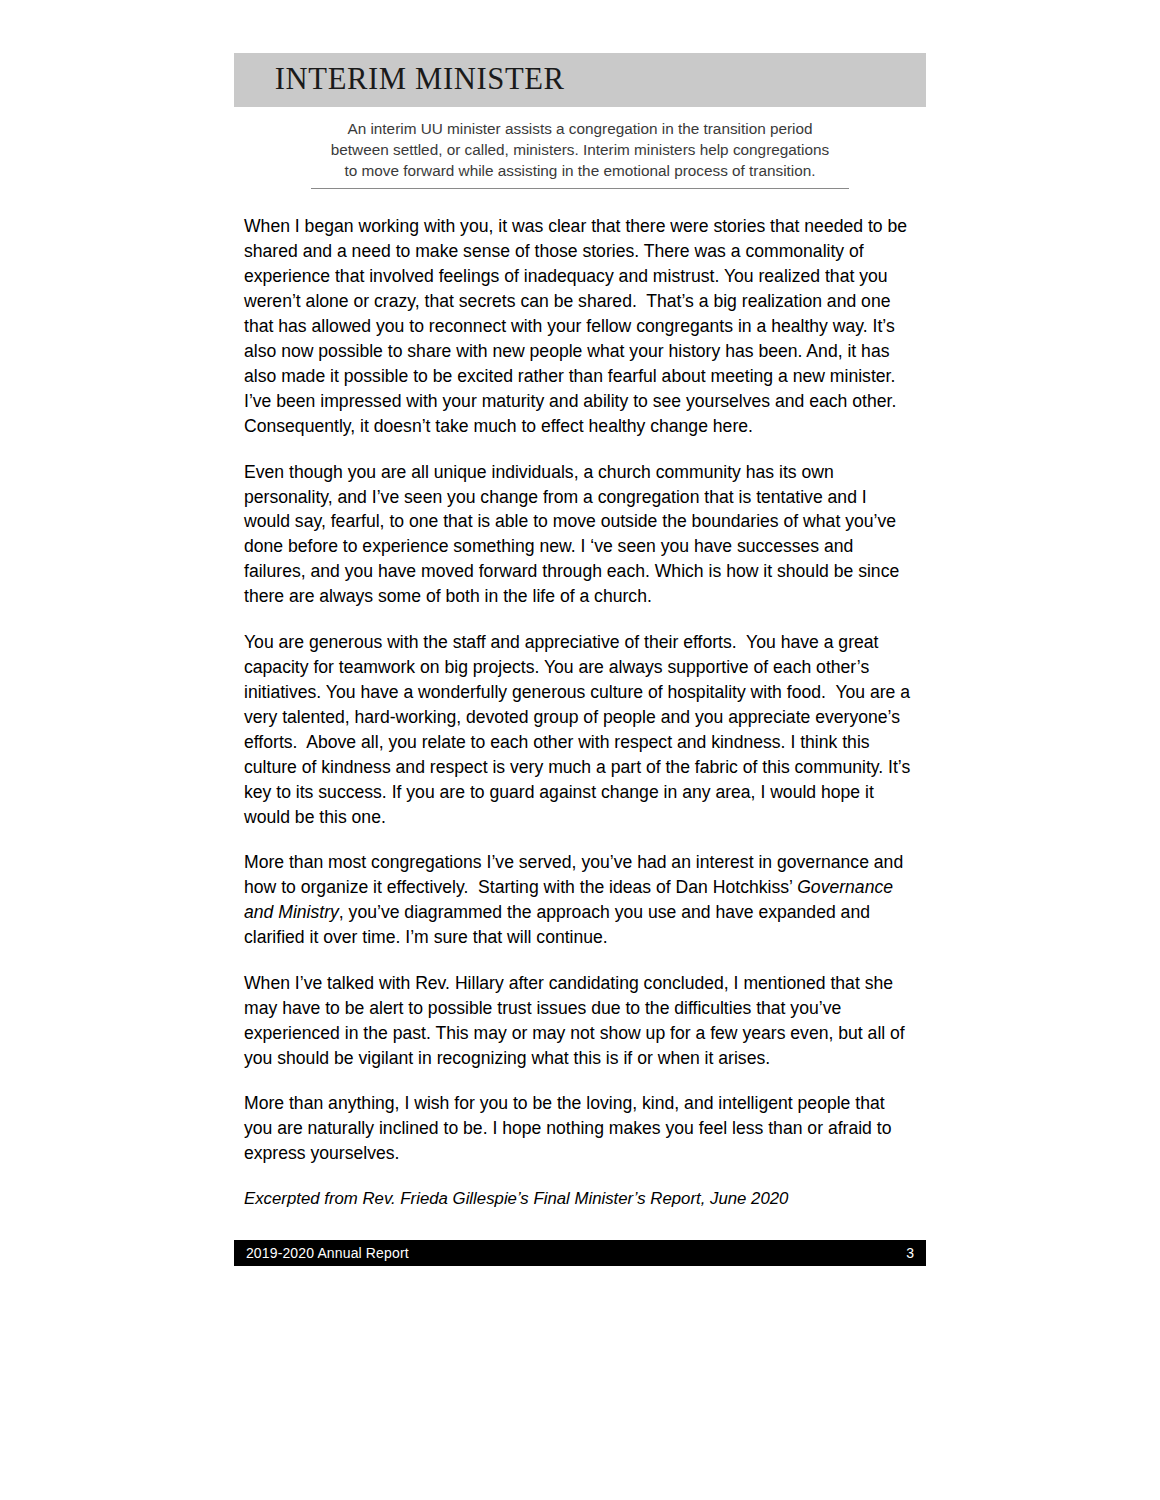INTERIM MINISTER
An interim UU minister assists a congregation in the transition period
between settled, or called, ministers. Interim ministers help congregations
to move forward while assisting in the emotional process of transition.
When I began working with you, it was clear that there were stories that needed to be shared and a need to make sense of those stories. There was a commonality of experience that involved feelings of inadequacy and mistrust. You realized that you weren’t alone or crazy, that secrets can be shared. That’s a big realization and one that has allowed you to reconnect with your fellow congregants in a healthy way. It’s also now possible to share with new people what your history has been. And, it has also made it possible to be excited rather than fearful about meeting a new minister. I’ve been impressed with your maturity and ability to see yourselves and each other. Consequently, it doesn’t take much to effect healthy change here.
Even though you are all unique individuals, a church community has its own personality, and I’ve seen you change from a congregation that is tentative and I would say, fearful, to one that is able to move outside the boundaries of what you’ve done before to experience something new. I ‘ve seen you have successes and failures, and you have moved forward through each. Which is how it should be since there are always some of both in the life of a church.
You are generous with the staff and appreciative of their efforts. You have a great capacity for teamwork on big projects. You are always supportive of each other’s initiatives. You have a wonderfully generous culture of hospitality with food. You are a very talented, hard-working, devoted group of people and you appreciate everyone’s efforts. Above all, you relate to each other with respect and kindness. I think this culture of kindness and respect is very much a part of the fabric of this community. It’s key to its success. If you are to guard against change in any area, I would hope it would be this one.
More than most congregations I’ve served, you’ve had an interest in governance and how to organize it effectively. Starting with the ideas of Dan Hotchkiss’ Governance and Ministry, you’ve diagrammed the approach you use and have expanded and clarified it over time. I’m sure that will continue.
When I’ve talked with Rev. Hillary after candidating concluded, I mentioned that she may have to be alert to possible trust issues due to the difficulties that you’ve experienced in the past. This may or may not show up for a few years even, but all of you should be vigilant in recognizing what this is if or when it arises.
More than anything, I wish for you to be the loving, kind, and intelligent people that you are naturally inclined to be. I hope nothing makes you feel less than or afraid to express yourselves.
Excerpted from Rev. Frieda Gillespie’s Final Minister’s Report, June 2020
2019-2020 Annual Report 3